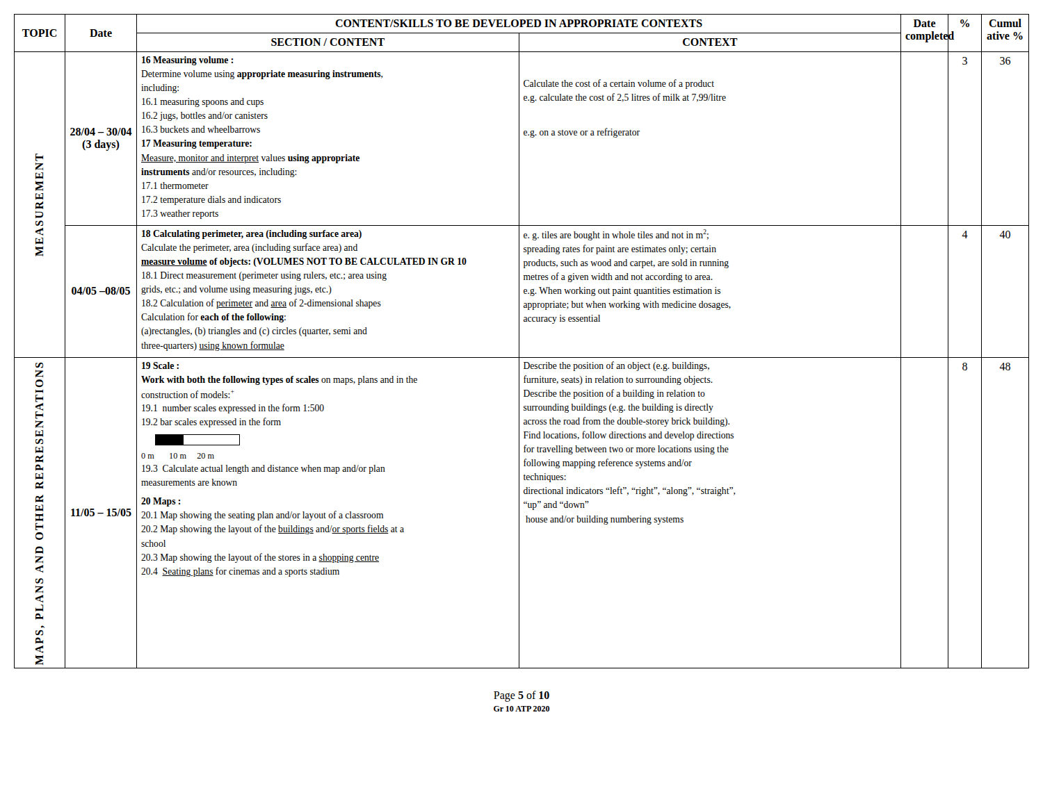| TOPIC | Date | CONTENT/SKILLS TO BE DEVELOPED IN APPROPRIATE CONTEXTS | Date completed | % | Cumul ative % |
| --- | --- | --- | --- | --- | --- |
| SECTION / CONTENT | CONTEXT |
| MEASUREMENT | 28/04 – 30/04 (3 days) | 16 Measuring volume : Determine volume using appropriate measuring instruments , including: 16.1 measuring spoons and cups 16.2 jugs, bottles and/or canisters 16.3 buckets and wheelbarrows 17 Measuring temperature: Measure, monitor and interpret values using appropriate instruments and/or resources, including: 17.1 thermometer 17.2 temperature dials and indicators 17.3 weather reports | Calculate the cost of a certain volume of a product e.g. calculate the cost of 2,5 litres of milk at 7,99/litre e.g. on a stove or a refrigerator | | 3 | 36 |
| 04/05 –08/05 | 18 Calculating perimeter, area (including surface area) Calculate the perimeter, area (including surface area) and measure volume of objects: (VOLUMES NOT TO BE CALCULATED IN GR 10 18.1 Direct measurement (perimeter using rulers, etc.; area using grids, etc.; and volume using measuring jugs, etc.) 18.2 Calculation of perimeter and area of 2-dimensional shapes Calculation for each of the following : (a)rectangles, (b) triangles and (c) circles (quarter, semi and three-quarters) using known formulae | e. g. tiles are bought in whole tiles and not in m 2 ; spreading rates for paint are estimates only; certain products, such as wood and carpet, are sold in running metres of a given width and not according to area. e.g. When working out paint quantities estimation is appropriate; but when working with medicine dosages, accuracy is essential | | 4 | 40 |
| MAPS, PLANS AND OTHER REPRESENTATIONS | 11/05 – 15/05 | 19 Scale : Work with both the following types of scales on maps, plans and in the construction of models: + 19.1 number scales expressed in the form 1:500 19.2 bar scales expressed in the form 0 m 10 m 20 m 19.3 Calculate actual length and distance when map and/or plan measurements are known 20 Maps : 20.1 Map showing the seating plan and/or layout of a classroom 20.2 Map showing the layout of the buildings and/ or sports fields at a school 20.3 Map showing the layout of the stores in a shopping centre 20.4 Seating plans for cinemas and a sports stadium | Describe the position of an object (e.g. buildings, furniture, seats) in relation to surrounding objects. Describe the position of a building in relation to surrounding buildings (e.g. the building is directly across the road from the double-storey brick building). Find locations, follow directions and develop directions for travelling between two or more locations using the following mapping reference systems and/or techniques: directional indicators “left”, “right”, “along”, “straight”, “up” and “down” house and/or building numbering systems | | 8 | 48 |
Page 5 of 10
Gr 10 ATP 2020